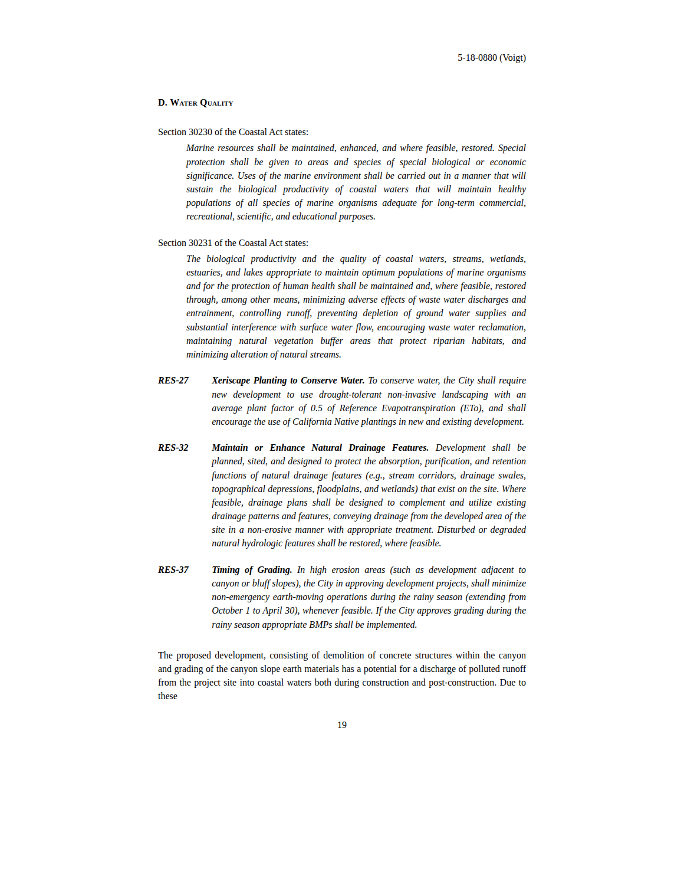5-18-0880 (Voigt)
D. Water Quality
Section 30230 of the Coastal Act states:
Marine resources shall be maintained, enhanced, and where feasible, restored. Special protection shall be given to areas and species of special biological or economic significance. Uses of the marine environment shall be carried out in a manner that will sustain the biological productivity of coastal waters that will maintain healthy populations of all species of marine organisms adequate for long-term commercial, recreational, scientific, and educational purposes.
Section 30231 of the Coastal Act states:
The biological productivity and the quality of coastal waters, streams, wetlands, estuaries, and lakes appropriate to maintain optimum populations of marine organisms and for the protection of human health shall be maintained and, where feasible, restored through, among other means, minimizing adverse effects of waste water discharges and entrainment, controlling runoff, preventing depletion of ground water supplies and substantial interference with surface water flow, encouraging waste water reclamation, maintaining natural vegetation buffer areas that protect riparian habitats, and minimizing alteration of natural streams.
RES-27
Xeriscape Planting to Conserve Water. To conserve water, the City shall require new development to use drought-tolerant non-invasive landscaping with an average plant factor of 0.5 of Reference Evapotranspiration (ETo), and shall encourage the use of California Native plantings in new and existing development.
RES-32
Maintain or Enhance Natural Drainage Features. Development shall be planned, sited, and designed to protect the absorption, purification, and retention functions of natural drainage features (e.g., stream corridors, drainage swales, topographical depressions, floodplains, and wetlands) that exist on the site. Where feasible, drainage plans shall be designed to complement and utilize existing drainage patterns and features, conveying drainage from the developed area of the site in a non-erosive manner with appropriate treatment. Disturbed or degraded natural hydrologic features shall be restored, where feasible.
RES-37
Timing of Grading. In high erosion areas (such as development adjacent to canyon or bluff slopes), the City in approving development projects, shall minimize non-emergency earth-moving operations during the rainy season (extending from October 1 to April 30), whenever feasible. If the City approves grading during the rainy season appropriate BMPs shall be implemented.
The proposed development, consisting of demolition of concrete structures within the canyon and grading of the canyon slope earth materials has a potential for a discharge of polluted runoff from the project site into coastal waters both during construction and post-construction. Due to these
19